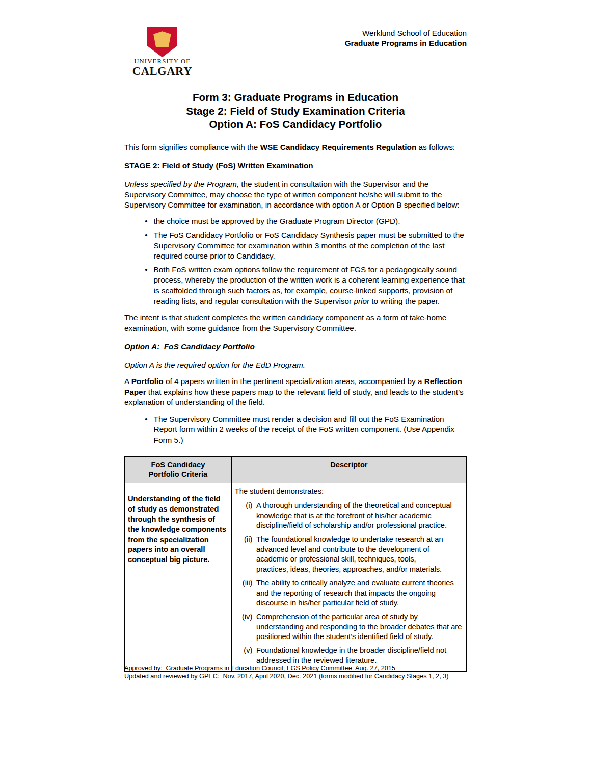UNIVERSITY OF CALGARY
Werklund School of Education
Graduate Programs in Education
Form 3: Graduate Programs in Education Stage 2: Field of Study Examination Criteria Option A: FoS Candidacy Portfolio
This form signifies compliance with the WSE Candidacy Requirements Regulation as follows:
STAGE 2: Field of Study (FoS) Written Examination
Unless specified by the Program, the student in consultation with the Supervisor and the Supervisory Committee, may choose the type of written component he/she will submit to the Supervisory Committee for examination, in accordance with option A or Option B specified below:
the choice must be approved by the Graduate Program Director (GPD).
The FoS Candidacy Portfolio or FoS Candidacy Synthesis paper must be submitted to the Supervisory Committee for examination within 3 months of the completion of the last required course prior to Candidacy.
Both FoS written exam options follow the requirement of FGS for a pedagogically sound process, whereby the production of the written work is a coherent learning experience that is scaffolded through such factors as, for example, course-linked supports, provision of reading lists, and regular consultation with the Supervisor prior to writing the paper.
The intent is that student completes the written candidacy component as a form of take-home examination, with some guidance from the Supervisory Committee.
Option A: FoS Candidacy Portfolio
Option A is the required option for the EdD Program.
A Portfolio of 4 papers written in the pertinent specialization areas, accompanied by a Reflection Paper that explains how these papers map to the relevant field of study, and leads to the student’s explanation of understanding of the field.
The Supervisory Committee must render a decision and fill out the FoS Examination Report form within 2 weeks of the receipt of the FoS written component. (Use Appendix Form 5.)
| FoS Candidacy Portfolio Criteria | Descriptor |
| --- | --- |
| Understanding of the field of study as demonstrated through the synthesis of the knowledge components from the specialization papers into an overall conceptual big picture. | The student demonstrates: (i) A thorough understanding of the theoretical and conceptual knowledge that is at the forefront of his/her academic discipline/field of scholarship and/or professional practice. (ii) The foundational knowledge to undertake research at an advanced level and contribute to the development of academic or professional skill, techniques, tools, practices, ideas, theories, approaches, and/or materials. (iii) The ability to critically analyze and evaluate current theories and the reporting of research that impacts the ongoing discourse in his/her particular field of study. (iv) Comprehension of the particular area of study by understanding and responding to the broader debates that are positioned within the student’s identified field of study. (v) Foundational knowledge in the broader discipline/field not addressed in the reviewed literature. |
Approved by: Graduate Programs in Education Council; FGS Policy Committee: Aug. 27, 2015
Updated and reviewed by GPEC: Nov. 2017, April 2020, Dec. 2021 (forms modified for Candidacy Stages 1, 2, 3)